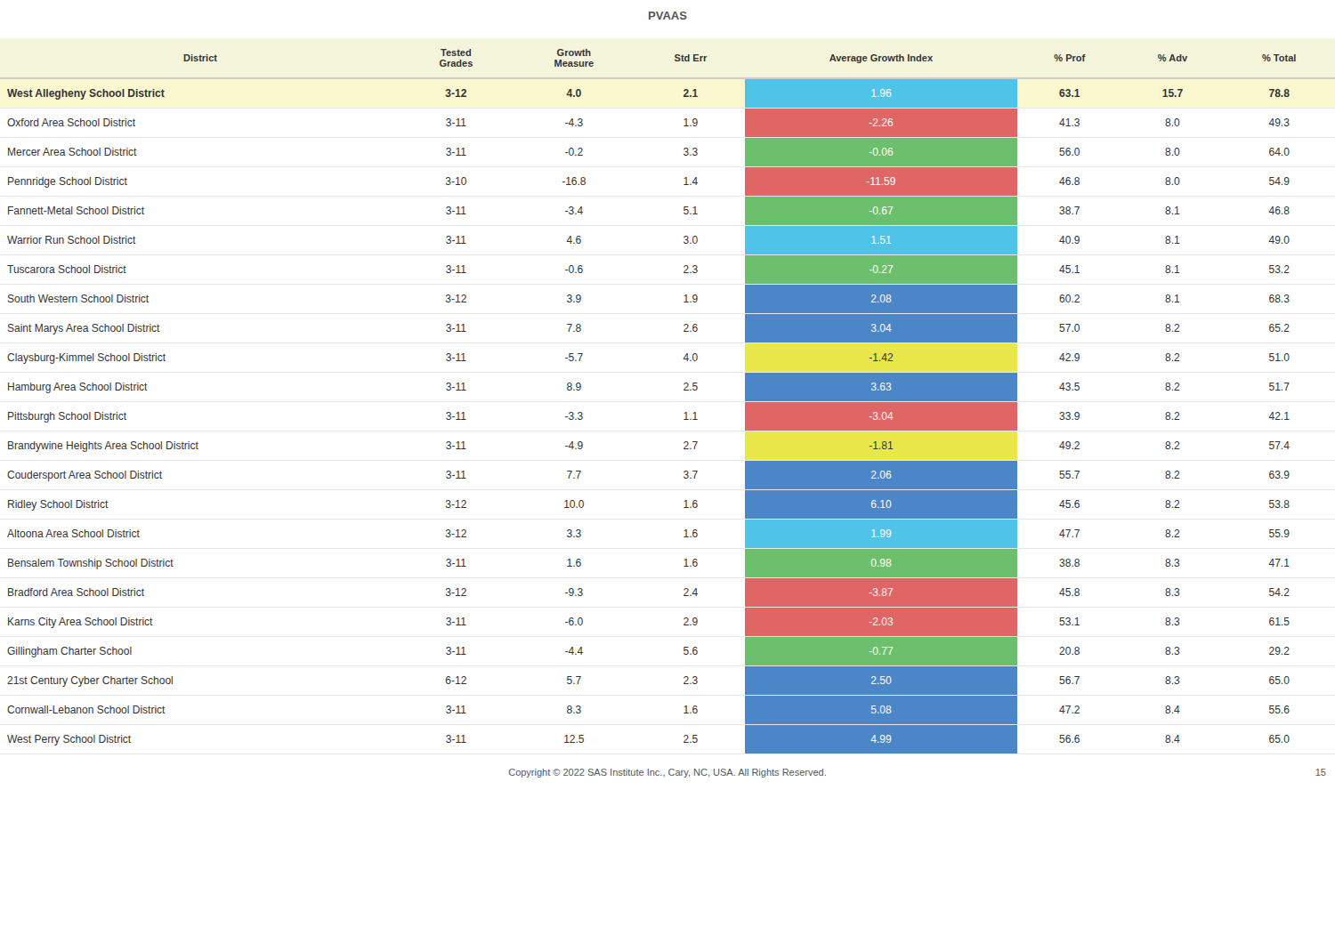PVAAS
| District | Tested Grades | Growth Measure | Std Err | Average Growth Index | % Prof | % Adv | % Total |
| --- | --- | --- | --- | --- | --- | --- | --- |
| West Allegheny School District | 3-12 | 4.0 | 2.1 | 1.96 | 63.1 | 15.7 | 78.8 |
| Oxford Area School District | 3-11 | -4.3 | 1.9 | -2.26 | 41.3 | 8.0 | 49.3 |
| Mercer Area School District | 3-11 | -0.2 | 3.3 | -0.06 | 56.0 | 8.0 | 64.0 |
| Pennridge School District | 3-10 | -16.8 | 1.4 | -11.59 | 46.8 | 8.0 | 54.9 |
| Fannett-Metal School District | 3-11 | -3.4 | 5.1 | -0.67 | 38.7 | 8.1 | 46.8 |
| Warrior Run School District | 3-11 | 4.6 | 3.0 | 1.51 | 40.9 | 8.1 | 49.0 |
| Tuscarora School District | 3-11 | -0.6 | 2.3 | -0.27 | 45.1 | 8.1 | 53.2 |
| South Western School District | 3-12 | 3.9 | 1.9 | 2.08 | 60.2 | 8.1 | 68.3 |
| Saint Marys Area School District | 3-11 | 7.8 | 2.6 | 3.04 | 57.0 | 8.2 | 65.2 |
| Claysburg-Kimmel School District | 3-11 | -5.7 | 4.0 | -1.42 | 42.9 | 8.2 | 51.0 |
| Hamburg Area School District | 3-11 | 8.9 | 2.5 | 3.63 | 43.5 | 8.2 | 51.7 |
| Pittsburgh School District | 3-11 | -3.3 | 1.1 | -3.04 | 33.9 | 8.2 | 42.1 |
| Brandywine Heights Area School District | 3-11 | -4.9 | 2.7 | -1.81 | 49.2 | 8.2 | 57.4 |
| Coudersport Area School District | 3-11 | 7.7 | 3.7 | 2.06 | 55.7 | 8.2 | 63.9 |
| Ridley School District | 3-12 | 10.0 | 1.6 | 6.10 | 45.6 | 8.2 | 53.8 |
| Altoona Area School District | 3-12 | 3.3 | 1.6 | 1.99 | 47.7 | 8.2 | 55.9 |
| Bensalem Township School District | 3-11 | 1.6 | 1.6 | 0.98 | 38.8 | 8.3 | 47.1 |
| Bradford Area School District | 3-12 | -9.3 | 2.4 | -3.87 | 45.8 | 8.3 | 54.2 |
| Karns City Area School District | 3-11 | -6.0 | 2.9 | -2.03 | 53.1 | 8.3 | 61.5 |
| Gillingham Charter School | 3-11 | -4.4 | 5.6 | -0.77 | 20.8 | 8.3 | 29.2 |
| 21st Century Cyber Charter School | 6-12 | 5.7 | 2.3 | 2.50 | 56.7 | 8.3 | 65.0 |
| Cornwall-Lebanon School District | 3-11 | 8.3 | 1.6 | 5.08 | 47.2 | 8.4 | 55.6 |
| West Perry School District | 3-11 | 12.5 | 2.5 | 4.99 | 56.6 | 8.4 | 65.0 |
Copyright © 2022 SAS Institute Inc., Cary, NC, USA. All Rights Reserved. 15